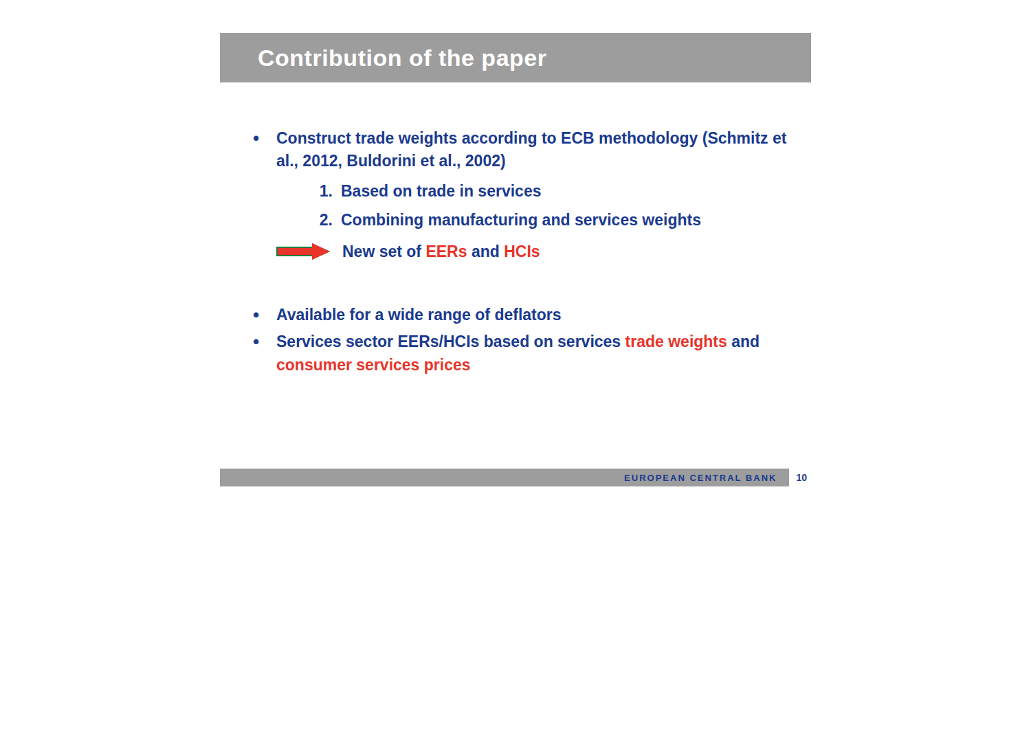Contribution of the paper
Construct trade weights according to ECB methodology (Schmitz et al., 2012, Buldorini et al., 2002)
Based on trade in services
Combining manufacturing and services weights
New set of EERs and HCIs
Available for a wide range of deflators
Services sector EERs/HCIs based on services trade weights and consumer services prices
EUROPEAN CENTRAL BANK 10